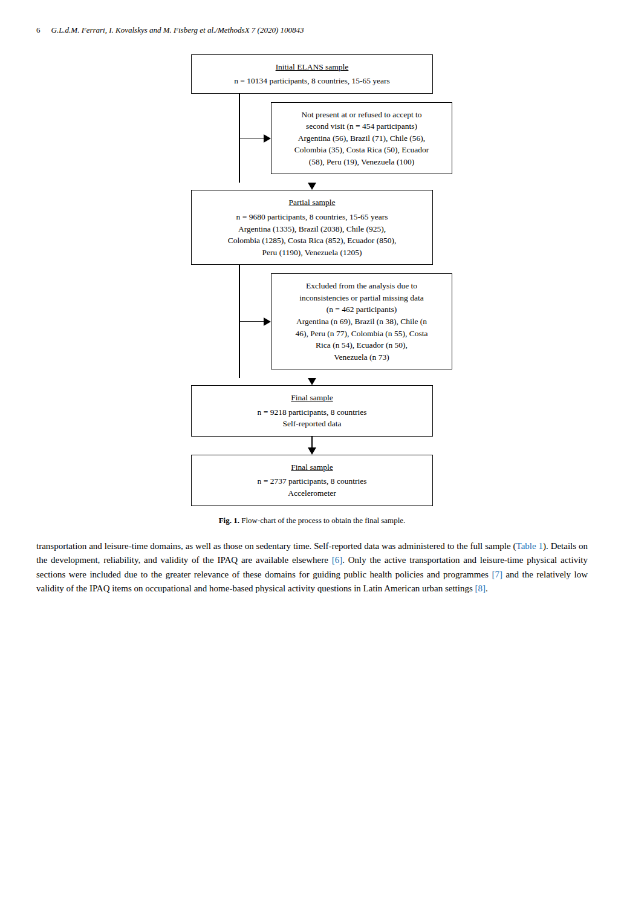6 G.L.d.M. Ferrari, I. Kovalskys and M. Fisberg et al./MethodsX 7 (2020) 100843
Initial ELANS sample
n = 10134 participants, 8 countries, 15-65 years
Not present at or refused to accept to
second visit (n = 454 participants)
Argentina (56), Brazil (71), Chile (56),
Colombia (35), Costa Rica (50), Ecuador
(58), Peru (19), Venezuela (100)
Partial sample
n = 9680 participants, 8 countries, 15-65 years
Argentina (1335), Brazil (2038), Chile (925),
Colombia (1285), Costa Rica (852), Ecuador (850),
Peru (1190), Venezuela (1205)
Excluded from the analysis due to
inconsistencies or partial missing data
(n = 462 participants)
Argentina (n 69), Brazil (n 38), Chile (n
46), Peru (n 77), Colombia (n 55), Costa
Rica (n 54), Ecuador (n 50),
Venezuela (n 73)
Final sample
n = 9218 participants, 8 countries
Self-reported data
Final sample
n = 2737 participants, 8 countries
Accelerometer
Fig. 1. Flow-chart of the process to obtain the final sample.
transportation and leisure-time domains, as well as those on sedentary time. Self-reported data was administered to the full sample (Table 1). Details on the development, reliability, and validity of the IPAQ are available elsewhere [6]. Only the active transportation and leisure-time physical activity sections were included due to the greater relevance of these domains for guiding public health policies and programmes [7] and the relatively low validity of the IPAQ items on occupational and home-based physical activity questions in Latin American urban settings [8].